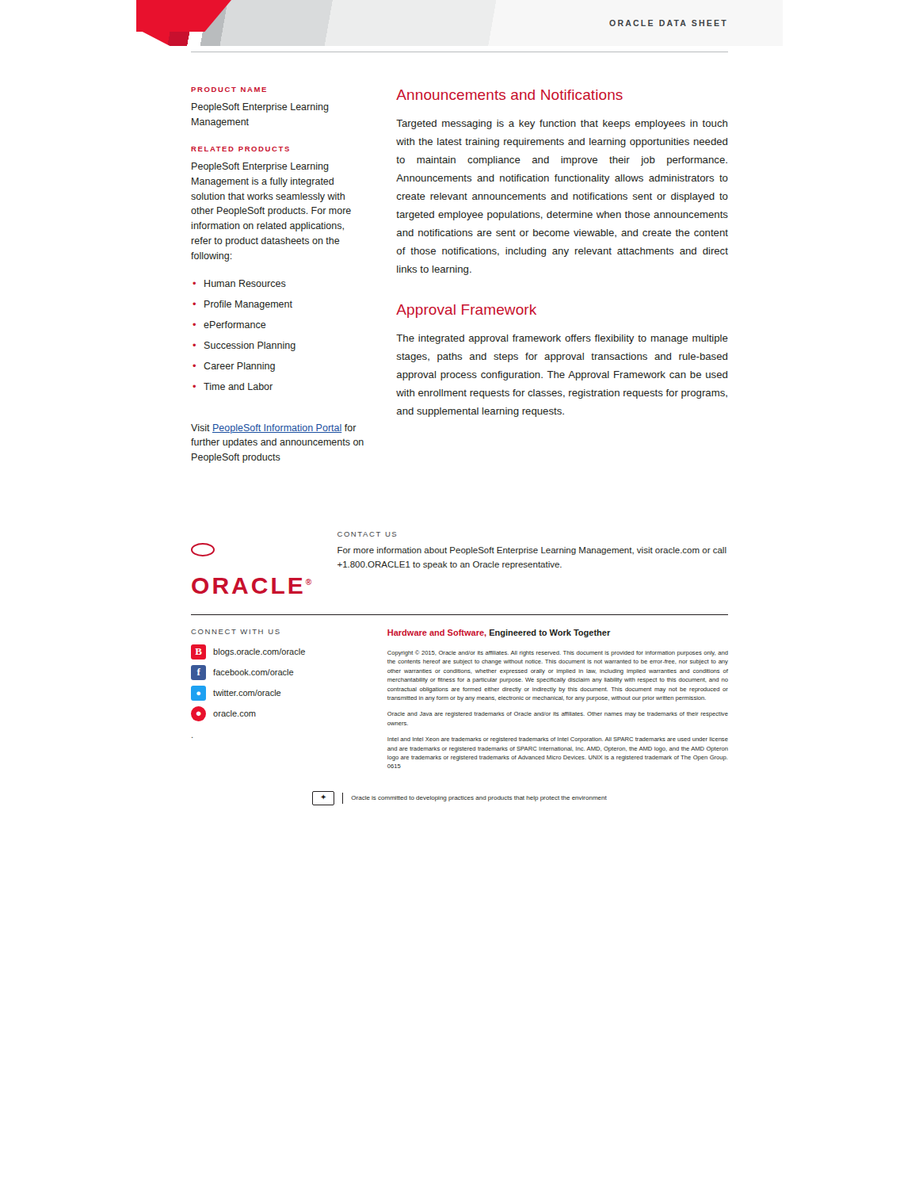ORACLE DATA SHEET
PRODUCT NAME
PeopleSoft Enterprise Learning Management
RELATED PRODUCTS
PeopleSoft Enterprise Learning Management is a fully integrated solution that works seamlessly with other PeopleSoft products. For more information on related applications, refer to product datasheets on the following:
Human Resources
Profile Management
ePerformance
Succession Planning
Career Planning
Time and Labor
Visit PeopleSoft Information Portal for further updates and announcements on PeopleSoft products
Announcements and Notifications
Targeted messaging is a key function that keeps employees in touch with the latest training requirements and learning opportunities needed to maintain compliance and improve their job performance. Announcements and notification functionality allows administrators to create relevant announcements and notifications sent or displayed to targeted employee populations, determine when those announcements and notifications are sent or become viewable, and create the content of those notifications, including any relevant attachments and direct links to learning.
Approval Framework
The integrated approval framework offers flexibility to manage multiple stages, paths and steps for approval transactions and rule-based approval process configuration. The Approval Framework can be used with enrollment requests for classes, registration requests for programs, and supplemental learning requests.
ORACLE®
CONTACT US
For more information about PeopleSoft Enterprise Learning Management, visit oracle.com or call
+1.800.ORACLE1 to speak to an Oracle representative.
CONNECT WITH US
Bblogs.oracle.com/oracle
ffacebook.com/oracle
●twitter.com/oracle
●oracle.com
.
Hardware and Software, Engineered to Work Together
Copyright © 2015, Oracle and/or its affiliates. All rights reserved. This document is provided for information purposes only, and the contents hereof are subject to change without notice. This document is not warranted to be error-free, nor subject to any other warranties or conditions, whether expressed orally or implied in law, including implied warranties and conditions of merchantability or fitness for a particular purpose. We specifically disclaim any liability with respect to this document, and no contractual obligations are formed either directly or indirectly by this document. This document may not be reproduced or transmitted in any form or by any means, electronic or mechanical, for any purpose, without our prior written permission.
Oracle and Java are registered trademarks of Oracle and/or its affiliates. Other names may be trademarks of their respective owners.
Intel and Intel Xeon are trademarks or registered trademarks of Intel Corporation. All SPARC trademarks are used under license and are trademarks or registered trademarks of SPARC International, Inc. AMD, Opteron, the AMD logo, and the AMD Opteron logo are trademarks or registered trademarks of Advanced Micro Devices. UNIX is a registered trademark of The Open Group. 0615
✦ Oracle is committed to developing practices and products that help protect the environment